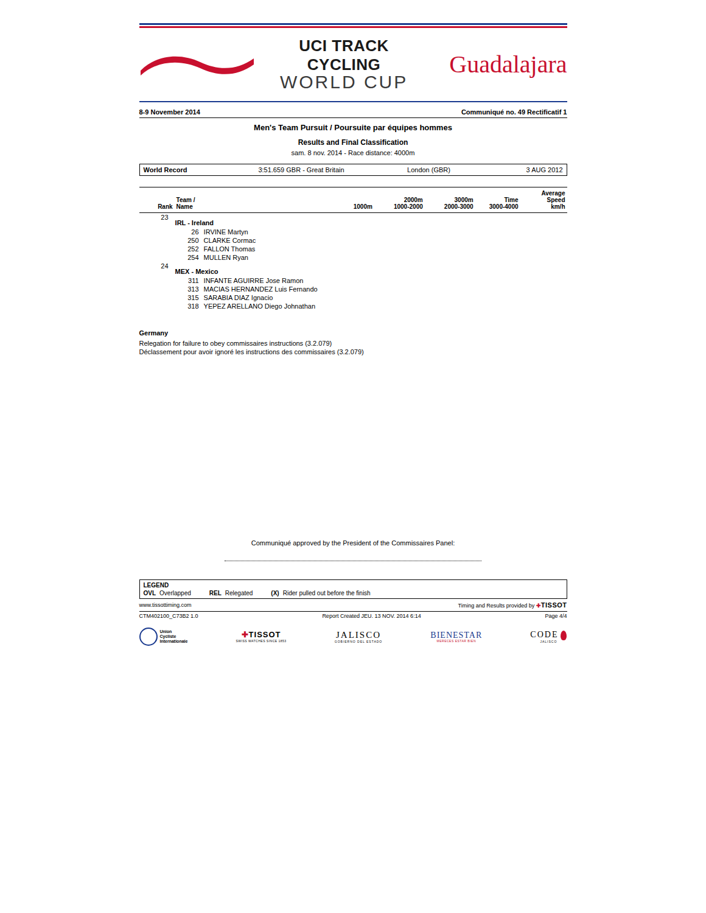UCI TRACK CYCLING
WORLD CUP
Guadalajara
8-9 November 2014
Communiqué no. 49 Rectificatif 1
Men's Team Pursuit / Poursuite par équipes hommes
Results and Final Classification
sam. 8 nov. 2014 - Race distance: 4000m
World Record
3:51.659 GBR - Great Britain
London (GBR)
3 AUG 2012
| Rank | Team / Name | 1000m | 2000m 1000-2000 | 3000m 2000-3000 | Time 3000-4000 | Average Speed km/h |
| --- | --- | --- | --- | --- | --- | --- |
| 23 | IRL - Ireland | | | | | |
| | 26 IRVINE Martyn | | | | | |
| | 250 CLARKE Cormac | | | | | |
| | 252 FALLON Thomas | | | | | |
| | 254 MULLEN Ryan | | | | | |
| 24 | MEX - Mexico | | | | | |
| | 311 INFANTE AGUIRRE Jose Ramon | | | | | |
| | 313 MACIAS HERNANDEZ Luis Fernando | | | | | |
| | 315 SARABIA DIAZ Ignacio | | | | | |
| | 318 YEPEZ ARELLANO Diego Johnathan | | | | | |
Germany
Relegation for failure to obey commissaires instructions (3.2.079)
Déclassement pour avoir ignoré les instructions des commissaires (3.2.079)
Communiqué approved by the President of the Commissaires Panel:
LEGEND
OVLOverlapped
RELRelegated
(X) Rider pulled out before the finish
www.tissottiming.com
Timing and Results provided by ✚TISSOT
CTM402100_C73B2 1.0
Report Created JEU. 13 NOV. 2014 6:14
Page 4/4
Union
Cycliste
Internationale
✚TISSOT
SWISS WATCHES SINCE 1853
JALISCO
GOBIERNO DEL ESTADO
BIENESTAR
MERECES ESTAR BIEN
CODE
JALISCO